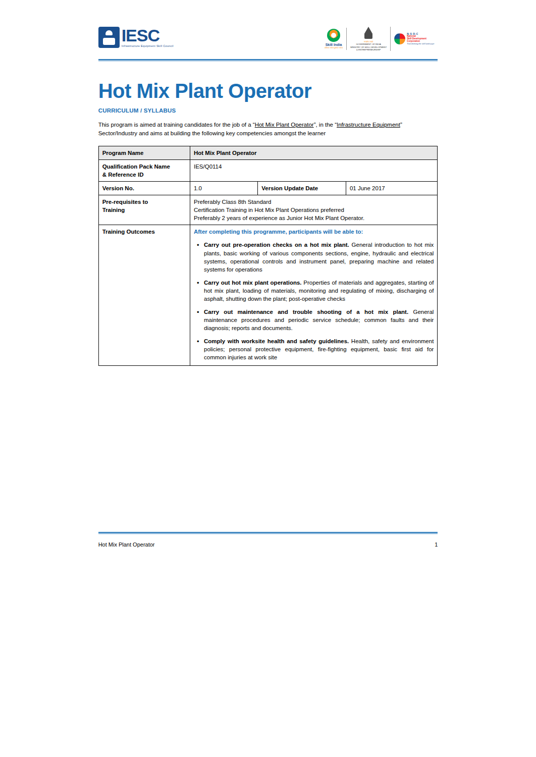IESC Infrastructure Equipment Skill Council
Skill India
कौशल भारत कुशल भारत
सत्यमेव जयते
GOVERNMENT OF INDIA
MINISTRY OF SKILL DEVELOPMENT
& ENTREPRENEURSHIP
N·S·D·C
National
Skill Development
Corporation
Transforming the skill landscape
Hot Mix Plant Operator
CURRICULUM / SYLLABUS
This program is aimed at training candidates for the job of a “Hot Mix Plant Operator”, in the “Infrastructure Equipment” Sector/Industry and aims at building the following key competencies amongst the learner
| Program Name | Hot Mix Plant Operator |
| Qualification Pack Name & Reference ID | IES/Q0114 |
| Version No. | 1.0 | Version Update Date | 01 June 2017 |
| Pre-requisites to Training | Preferably Class 8th Standard Certification Training in Hot Mix Plant Operations preferred Preferably 2 years of experience as Junior Hot Mix Plant Operator. |
| Training Outcomes | After completing this programme, participants will be able to: Carry out pre-operation checks on a hot mix plant. General introduction to hot mix plants, basic working of various components sections, engine, hydraulic and electrical systems, operational controls and instrument panel, preparing machine and related systems for operations Carry out hot mix plant operations. Properties of materials and aggregates, starting of hot mix plant, loading of materials, monitoring and regulating of mixing, discharging of asphalt, shutting down the plant; post-operative checks Carry out maintenance and trouble shooting of a hot mix plant. General maintenance procedures and periodic service schedule; common faults and their diagnosis; reports and documents. Comply with worksite health and safety guidelines. Health, safety and environment policies; personal protective equipment, fire-fighting equipment, basic first aid for common injuries at work site |
Hot Mix Plant Operator 1